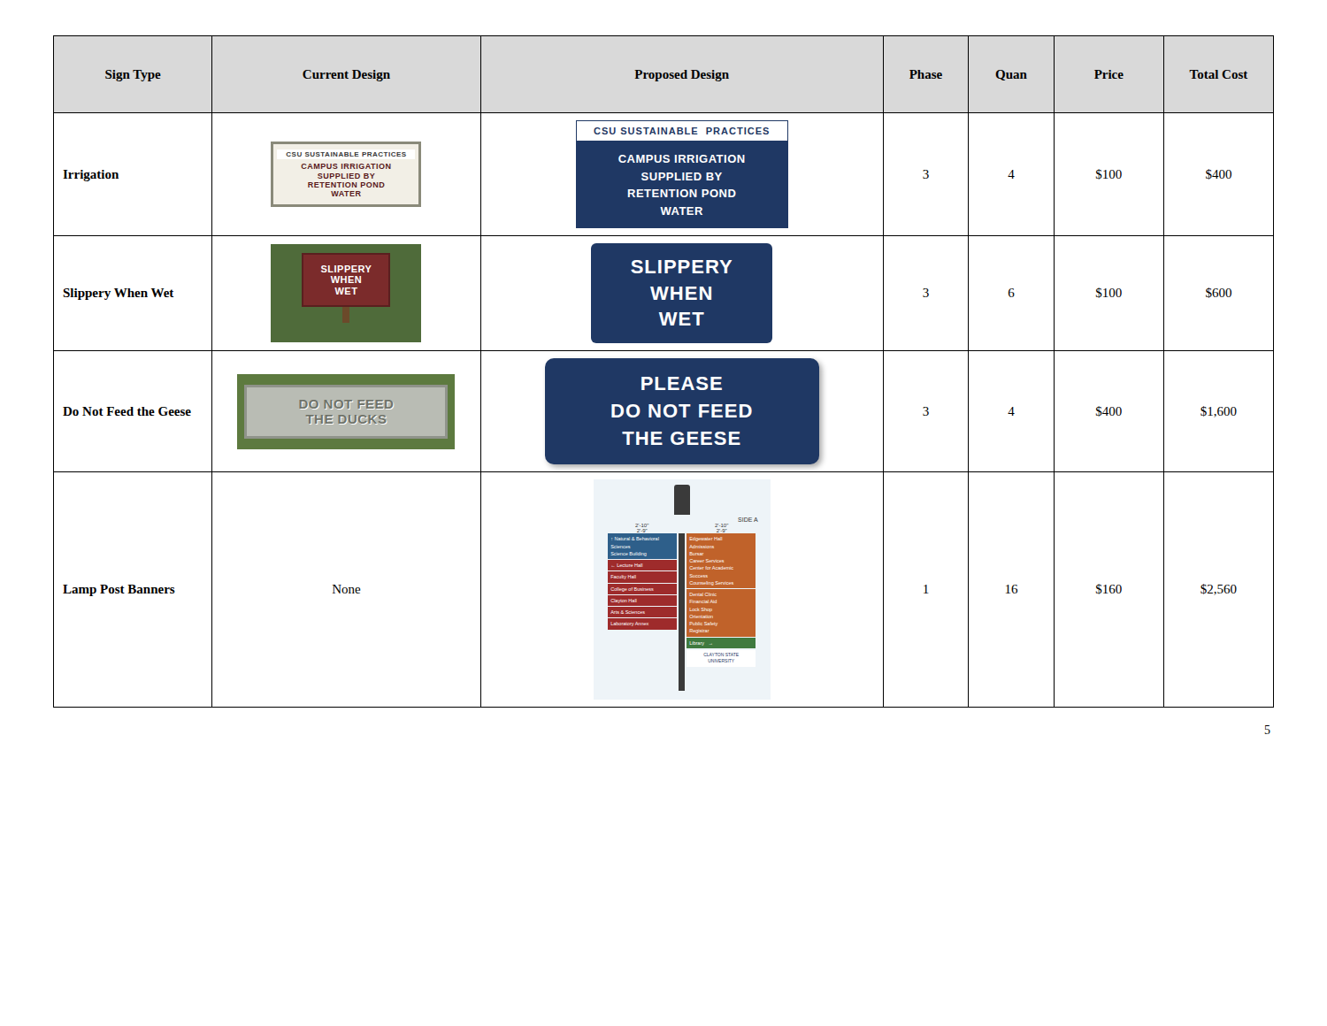| Sign Type | Current Design | Proposed Design | Phase | Quan | Price | Total Cost |
| --- | --- | --- | --- | --- | --- | --- |
| Irrigation | CSU SUSTAINABLE PRACTICES CAMPUS IRRIGATION SUPPLIED BY RETENTION POND WATER | CSU SUSTAINABLE PRACTICES CAMPUS IRRIGATION SUPPLIED BY RETENTION POND WATER | 3 | 4 | $100 | $400 |
| Slippery When Wet | SLIPPERY WHEN WET | SLIPPERY WHEN WET | 3 | 6 | $100 | $600 |
| Do Not Feed the Geese | DO NOT FEED THE DUCKS | PLEASE DO NOT FEED THE GEESE | 3 | 4 | $400 | $1,600 |
| Lamp Post Banners | None | SIDE A 2'-10" 2'-10" 2'-9" 2'-9" ↑ Natural & Behavioral Sciences Science Building ← Lecture Hall Faculty Hall College of Business Clayton Hall Arts & Sciences Laboratory Annex Edgewater Hall Admissions Bursar Career Services Center for Academic Success Counseling Services Dental Clinic Financial Aid Lock Shop Orientation Public Safety Registrar Library → CLAYTON STATE UNIVERSITY | 1 | 16 | $160 | $2,560 |
5